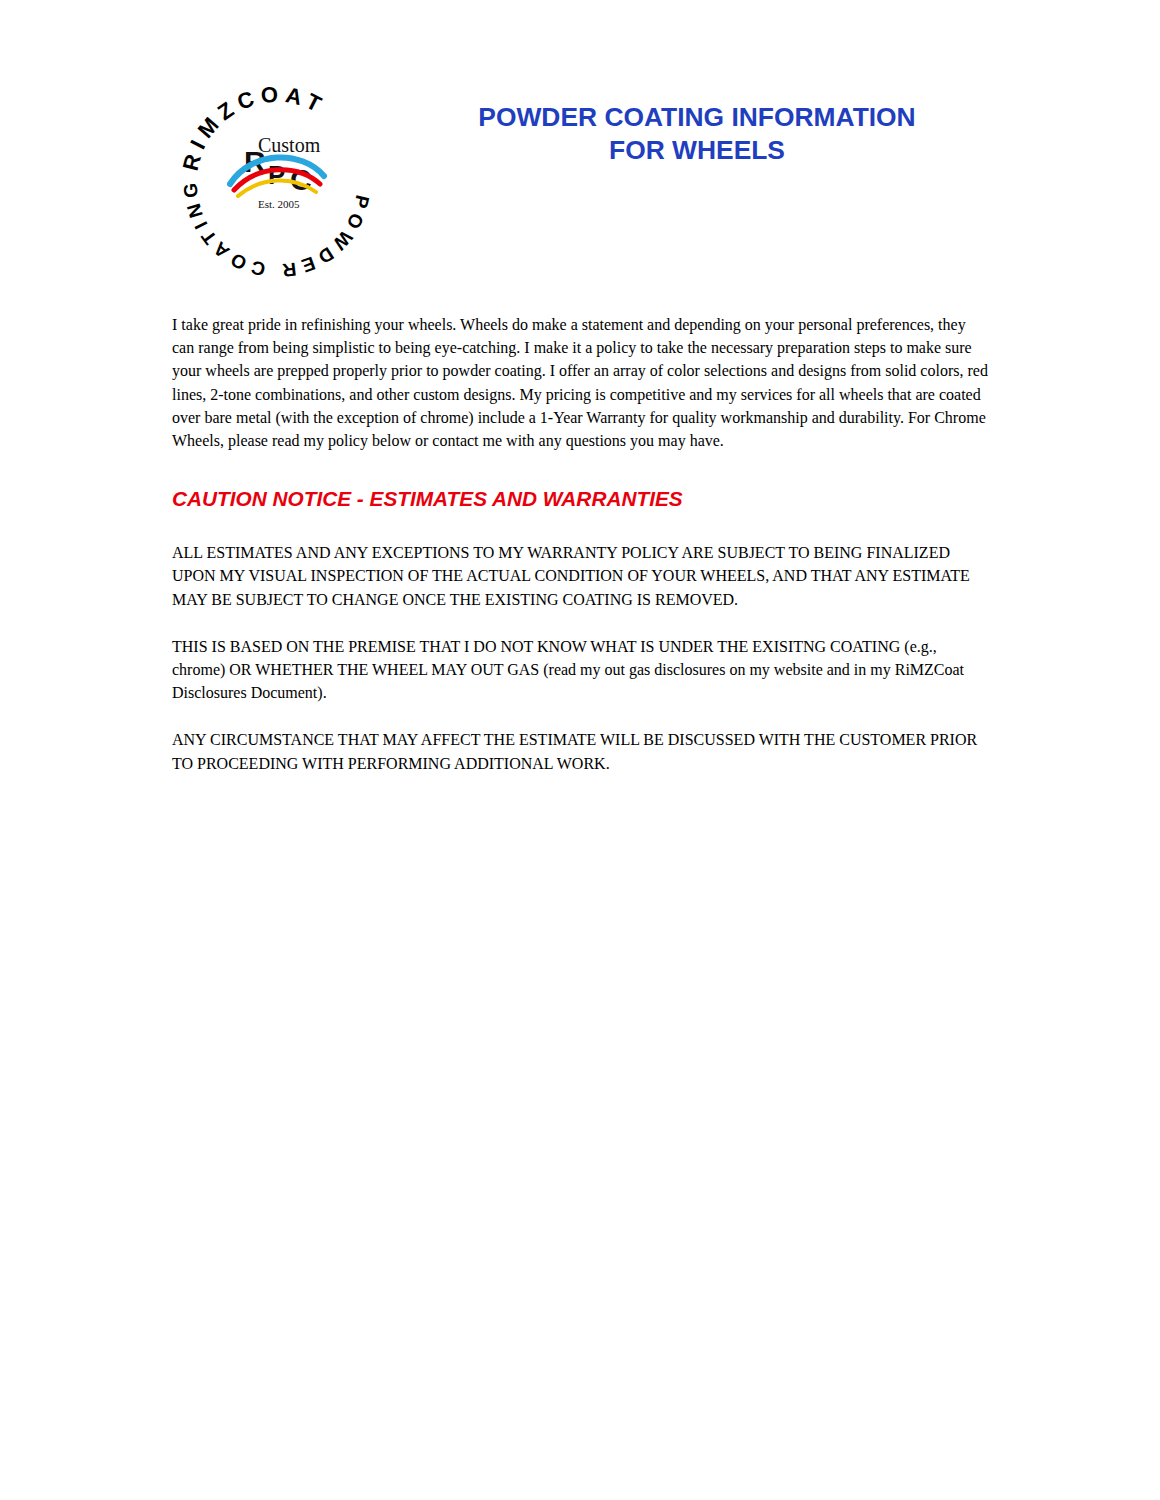RIMZCOAT POWDER COATING R C P Custom Est. 2005
POWDER COATING INFORMATION
FOR WHEELS
I take great pride in refinishing your wheels. Wheels do make a statement and depending on your personal preferences, they can range from being simplistic to being eye-catching. I make it a policy to take the necessary preparation steps to make sure your wheels are prepped properly prior to powder coating. I offer an array of color selections and designs from solid colors, red lines, 2-tone combinations, and other custom designs. My pricing is competitive and my services for all wheels that are coated over bare metal (with the exception of chrome) include a 1-Year Warranty for quality workmanship and durability. For Chrome Wheels, please read my policy below or contact me with any questions you may have.
CAUTION NOTICE - ESTIMATES AND WARRANTIES
ALL ESTIMATES AND ANY EXCEPTIONS TO MY WARRANTY POLICY ARE SUBJECT TO BEING FINALIZED UPON MY VISUAL INSPECTION OF THE ACTUAL CONDITION OF YOUR WHEELS, AND THAT ANY ESTIMATE MAY BE SUBJECT TO CHANGE ONCE THE EXISTING COATING IS REMOVED.
THIS IS BASED ON THE PREMISE THAT I DO NOT KNOW WHAT IS UNDER THE EXISITNG COATING (e.g., chrome) OR WHETHER THE WHEEL MAY OUT GAS (read my out gas disclosures on my website and in my RiMZCoat Disclosures Document).
ANY CIRCUMSTANCE THAT MAY AFFECT THE ESTIMATE WILL BE DISCUSSED WITH THE CUSTOMER PRIOR TO PROCEEDING WITH PERFORMING ADDITIONAL WORK.